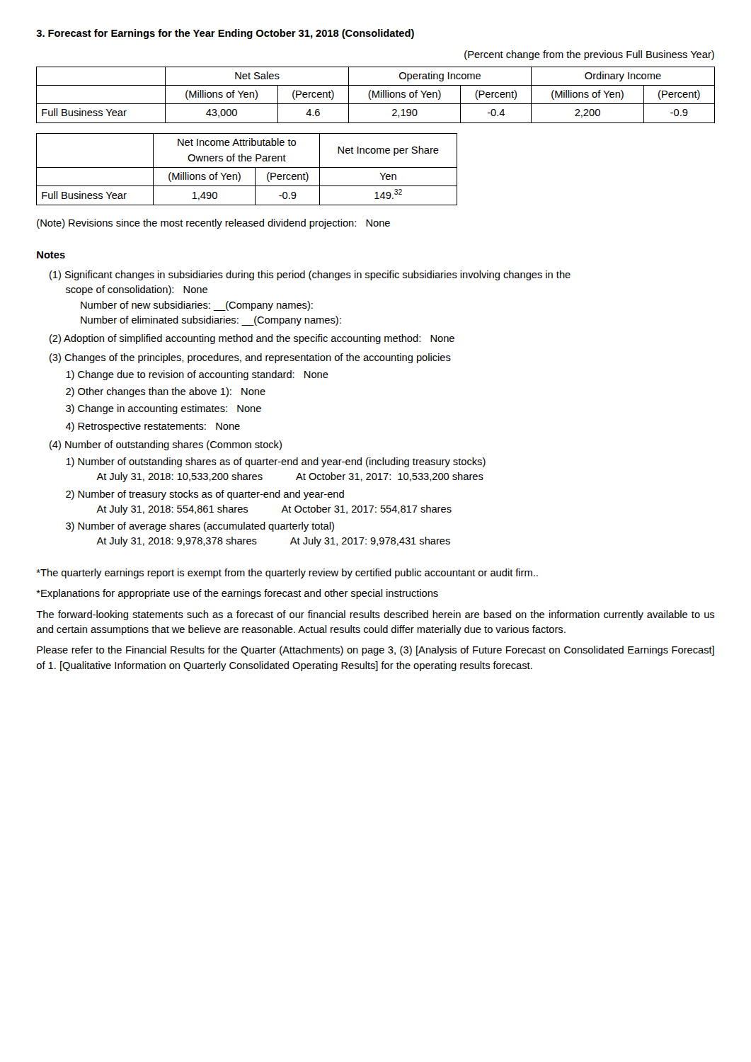3. Forecast for Earnings for the Year Ending October 31, 2018 (Consolidated)
(Percent change from the previous Full Business Year)
| | Net Sales | Operating Income | Ordinary Income |
| | (Millions of Yen) | (Percent) | (Millions of Yen) | (Percent) | (Millions of Yen) | (Percent) |
| Full Business Year | 43,000 | 4.6 | 2,190 | -0.4 | 2,200 | -0.9 |
| | Net Income Attributable to Owners of the Parent | Net Income per Share |
| | (Millions of Yen) | (Percent) | Yen |
| Full Business Year | 1,490 | -0.9 | 149. 32 |
(Note) Revisions since the most recently released dividend projection: None
Notes
(1) Significant changes in subsidiaries during this period (changes in specific subsidiaries involving changes in the
scope of consolidation): None
Number of new subsidiaries: __(Company names):
Number of eliminated subsidiaries: __(Company names):
(2) Adoption of simplified accounting method and the specific accounting method: None
(3) Changes of the principles, procedures, and representation of the accounting policies
1) Change due to revision of accounting standard: None
2) Other changes than the above 1): None
3) Change in accounting estimates: None
4) Retrospective restatements: None
(4) Number of outstanding shares (Common stock)
1) Number of outstanding shares as of quarter-end and year-end (including treasury stocks) At July 31, 2018: 10,533,200 sharesAt October 31, 2017: 10,533,200 shares
2) Number of treasury stocks as of quarter-end and year-end At July 31, 2018: 554,861 sharesAt October 31, 2017: 554,817 shares
3) Number of average shares (accumulated quarterly total) At July 31, 2018: 9,978,378 sharesAt July 31, 2017: 9,978,431 shares
*The quarterly earnings report is exempt from the quarterly review by certified public accountant or audit firm..
*Explanations for appropriate use of the earnings forecast and other special instructions
The forward-looking statements such as a forecast of our financial results described herein are based on the information currently available to us and certain assumptions that we believe are reasonable. Actual results could differ materially due to various factors.
Please refer to the Financial Results for the Quarter (Attachments) on page 3, (3) [Analysis of Future Forecast on Consolidated Earnings Forecast] of 1. [Qualitative Information on Quarterly Consolidated Operating Results] for the operating results forecast.